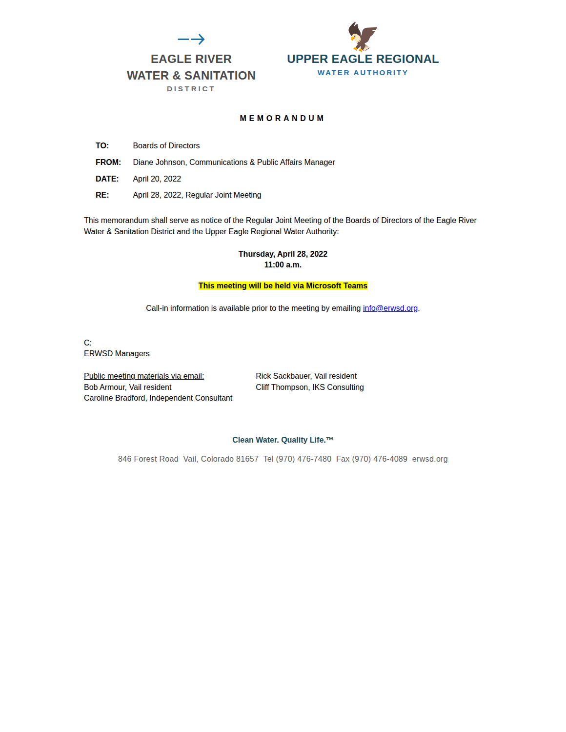⤍
EAGLE RIVER WATER & SANITATION DISTRICT
🦅
UPPER EAGLE REGIONAL WATER AUTHORITY
MEMORANDUM
| TO: | Boards of Directors |
| FROM: | Diane Johnson, Communications & Public Affairs Manager |
| DATE: | April 20, 2022 |
| RE: | April 28, 2022, Regular Joint Meeting |
This memorandum shall serve as notice of the Regular Joint Meeting of the Boards of Directors of the Eagle River Water & Sanitation District and the Upper Eagle Regional Water Authority:
Thursday, April 28, 2022 11:00 a.m.
This meeting will be held via Microsoft Teams
Call-in information is available prior to the meeting by emailing info@erwsd.org.
C:
ERWSD Managers
Public meeting materials via email:
Bob Armour, Vail resident
Caroline Bradford, Independent Consultant
Rick Sackbauer, Vail resident
Cliff Thompson, IKS Consulting
Clean Water. Quality Life.™
846 Forest Road Vail, Colorado 81657 Tel (970) 476-7480 Fax (970) 476-4089 erwsd.org